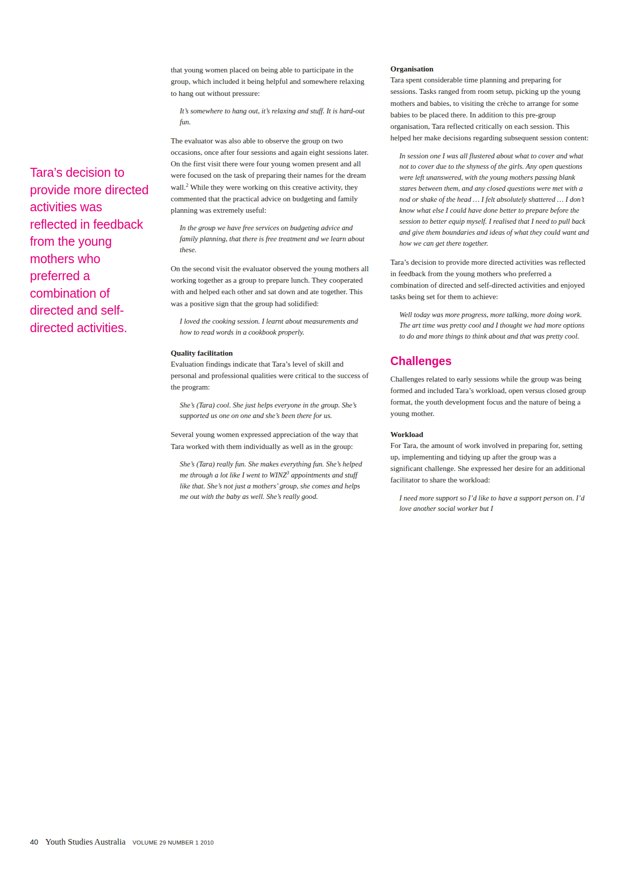Tara’s decision to provide more directed activities was reflected in feedback from the young mothers who preferred a combination of directed and self-directed activities.
that young women placed on being able to participate in the group, which included it being helpful and somewhere relaxing to hang out without pressure:
It’s somewhere to hang out, it’s relaxing and stuff. It is hard-out fun.
The evaluator was also able to observe the group on two occasions, once after four sessions and again eight sessions later. On the first visit there were four young women present and all were focused on the task of preparing their names for the dream wall.2 While they were working on this creative activity, they commented that the practical advice on budgeting and family planning was extremely useful:
In the group we have free services on budgeting advice and family planning, that there is free treatment and we learn about these.
On the second visit the evaluator observed the young mothers all working together as a group to prepare lunch. They cooperated with and helped each other and sat down and ate together. This was a positive sign that the group had solidified:
I loved the cooking session. I learnt about measurements and how to read words in a cookbook properly.
Quality facilitation
Evaluation findings indicate that Tara’s level of skill and personal and professional qualities were critical to the success of the program:
She’s (Tara) cool. She just helps everyone in the group. She’s supported us one on one and she’s been there for us.
Several young women expressed appreciation of the way that Tara worked with them individually as well as in the group:
She’s (Tara) really fun. She makes everything fun. She’s helped me through a lot like I went to WINZ3 appointments and stuff like that. She’s not just a mothers’ group, she comes and helps me out with the baby as well. She’s really good.
Organisation
Tara spent considerable time planning and preparing for sessions. Tasks ranged from room setup, picking up the young mothers and babies, to visiting the crèche to arrange for some babies to be placed there. In addition to this pre-group organisation, Tara reflected critically on each session. This helped her make decisions regarding subsequent session content:
In session one I was all flustered about what to cover and what not to cover due to the shyness of the girls. Any open questions were left unanswered, with the young mothers passing blank stares between them, and any closed questions were met with a nod or shake of the head … I felt absolutely shattered … I don’t know what else I could have done better to prepare before the session to better equip myself. I realised that I need to pull back and give them boundaries and ideas of what they could want and how we can get there together.
Tara’s decision to provide more directed activities was reflected in feedback from the young mothers who preferred a combination of directed and self-directed activities and enjoyed tasks being set for them to achieve:
Well today was more progress, more talking, more doing work. The art time was pretty cool and I thought we had more options to do and more things to think about and that was pretty cool.
Challenges
Challenges related to early sessions while the group was being formed and included Tara’s workload, open versus closed group format, the youth development focus and the nature of being a young mother.
Workload
For Tara, the amount of work involved in preparing for, setting up, implementing and tidying up after the group was a significant challenge. She expressed her desire for an additional facilitator to share the workload:
I need more support so I’d like to have a support person on. I’d love another social worker but I
40 Youth Studies Australia VOLUME 29 NUMBER 1 2010